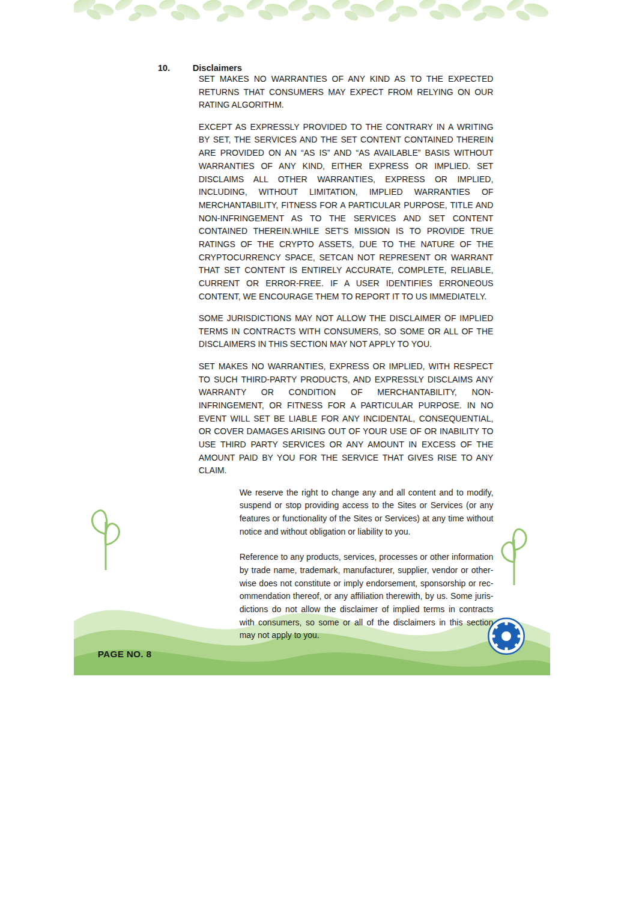PAGE NO. 8
10. Disclaimers
SET MAKES NO WARRANTIES OF ANY KIND AS TO THE EXPECTED RETURNS THAT CONSUMERS MAY EXPECT FROM RELYING ON OUR RATING ALGORITHM.
EXCEPT AS EXPRESSLY PROVIDED TO THE CONTRARY IN A WRITING BY SET, THE SERVICES AND THE SET CONTENT CONTAINED THEREIN ARE PROVIDED ON AN “AS IS” AND “AS AVAILABLE” BASIS WITHOUT WARRANTIES OF ANY KIND, EITHER EXPRESS OR IMPLIED. SET DISCLAIMS ALL OTHER WARRANTIES, EXPRESS OR IMPLIED, INCLUDING, WITHOUT LIMITATION, IMPLIED WARRANTIES OF MERCHANTABILITY, FITNESS FOR A PARTICULAR PURPOSE, TITLE AND NON-INFRINGEMENT AS TO THE SERVICES AND SET CONTENT CONTAINED THEREIN.WHILE SET'S MISSION IS TO PROVIDE TRUE RATINGS OF THE CRYPTO ASSETS, DUE TO THE NATURE OF THE CRYPTOCURRENCY SPACE, SETCAN NOT REPRESENT OR WARRANT THAT SET CONTENT IS ENTIRELY ACCURATE, COMPLETE, RELIABLE, CURRENT OR ERROR-FREE. IF A USER IDENTIFIES ERRONEOUS CONTENT, WE ENCOURAGE THEM TO REPORT IT TO US IMMEDIATELY.
SOME JURISDICTIONS MAY NOT ALLOW THE DISCLAIMER OF IMPLIED TERMS IN CONTRACTS WITH CONSUMERS, SO SOME OR ALL OF THE DISCLAIMERS IN THIS SECTION MAY NOT APPLY TO YOU.
SET MAKES NO WARRANTIES, EXPRESS OR IMPLIED, WITH RESPECT TO SUCH THIRD-PARTY PRODUCTS, AND EXPRESSLY DISCLAIMS ANY WARRANTY OR CONDITION OF MERCHANTABILITY, NON-INFRINGEMENT, OR FITNESS FOR A PARTICULAR PURPOSE. IN NO EVENT WILL SET BE LIABLE FOR ANY INCIDENTAL, CONSEQUENTIAL, OR COVER DAMAGES ARISING OUT OF YOUR USE OF OR INABILITY TO USE THIRD PARTY SERVICES OR ANY AMOUNT IN EXCESS OF THE AMOUNT PAID BY YOU FOR THE SERVICE THAT GIVES RISE TO ANY CLAIM.
We reserve the right to change any and all content and to modify, suspend or stop providing access to the Sites or Services (or any features or functionality of the Sites or Services) at any time without notice and without obligation or liability to you.
Reference to any products, services, processes or other information by trade name, trademark, manufacturer, supplier, vendor or otherwise does not constitute or imply endorsement, sponsorship or recommendation thereof, or any affiliation therewith, by us. Some jurisdictions do not allow the disclaimer of implied terms in contracts with consumers, so some or all of the disclaimers in this section may not apply to you.